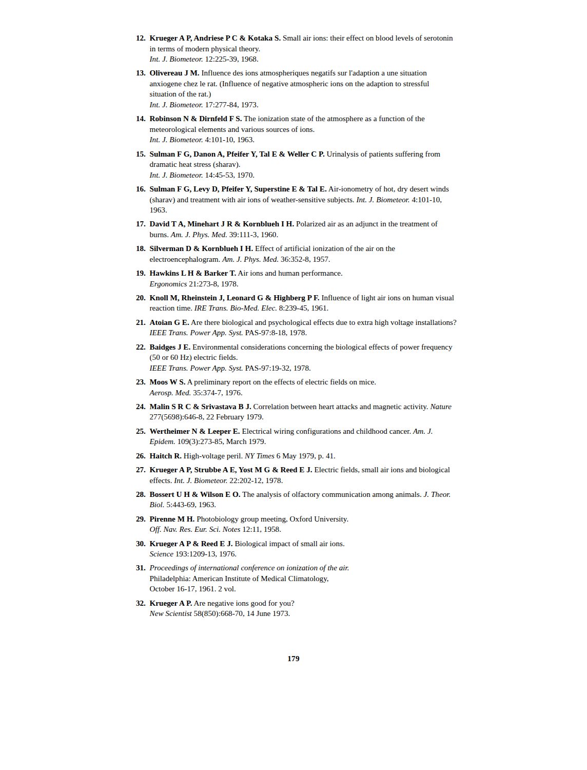12. Krueger A P, Andriese P C & Kotaka S. Small air ions: their effect on blood levels of serotonin in terms of modern physical theory.
Int. J. Biometeor. 12:225-39, 1968.
13. Olivereau J M. Influence des ions atmospheriques negatifs sur l'adaption a une situation anxiogene chez le rat. (Influence of negative atmospheric ions on the adaption to stressful situation of the rat.)
Int. J. Biometeor. 17:277-84, 1973.
14. Robinson N & Dirnfeld F S. The ionization state of the atmosphere as a function of the meteorological elements and various sources of ions.
Int. J. Biometeor. 4:101-10, 1963.
15. Sulman F G, Danon A, Pfeifer Y, Tal E & Weller C P. Urinalysis of patients suffering from dramatic heat stress (sharav).
Int. J. Biometeor. 14:45-53, 1970.
16. Sulman F G, Levy D, Pfeifer Y, Superstine E & Tal E. Air-ionometry of hot, dry desert winds (sharav) and treatment with air ions of weather-sensitive subjects. Int. J. Biometeor. 4:101-10, 1963.
17. David T A, Minehart J R & Kornblueh I H. Polarized air as an adjunct in the treatment of burns. Am. J. Phys. Med. 39:111-3, 1960.
18. Silverman D & Kornblueh I H. Effect of artificial ionization of the air on the electroencephalogram. Am. J. Phys. Med. 36:352-8, 1957.
19. Hawkins L H & Barker T. Air ions and human performance.
Ergonomics 21:273-8, 1978.
20. Knoll M, Rheinstein J, Leonard G & Highberg P F. Influence of light air ions on human visual reaction time. IRE Trans. Bio-Med. Elec. 8:239-45, 1961.
21. Atoian G E. Are there biological and psychological effects due to extra high voltage installations? IEEE Trans. Power App. Syst. PAS-97:8-18, 1978.
22. Baidges J E. Environmental considerations concerning the biological effects of power frequency (50 or 60 Hz) electric fields.
IEEE Trans. Power App. Syst. PAS-97:19-32, 1978.
23. Moos W S. A preliminary report on the effects of electric fields on mice.
Aerosp. Med. 35:374-7, 1976.
24. Malin S R C & Srivastava B J. Correlation between heart attacks and magnetic activity. Nature 277(5698):646-8, 22 February 1979.
25. Wertheimer N & Leeper E. Electrical wiring configurations and childhood cancer. Am. J. Epidem. 109(3):273-85, March 1979.
26. Haitch R. High-voltage peril. NY Times 6 May 1979, p. 41.
27. Krueger A P, Strubbe A E, Yost M G & Reed E J. Electric fields, small air ions and biological effects. Int. J. Biometeor. 22:202-12, 1978.
28. Bossert U H & Wilson E O. The analysis of olfactory communication among animals. J. Theor. Biol. 5:443-69, 1963.
29. Pirenne M H. Photobiology group meeting, Oxford University.
Off. Nav. Res. Eur. Sci. Notes 12:11, 1958.
30. Krueger A P & Reed E J. Biological impact of small air ions.
Science 193:1209-13, 1976.
31. Proceedings of international conference on ionization of the air.
Philadelphia: American Institute of Medical Climatology,
October 16-17, 1961. 2 vol.
32. Krueger A P. Are negative ions good for you?
New Scientist 58(850):668-70, 14 June 1973.
179